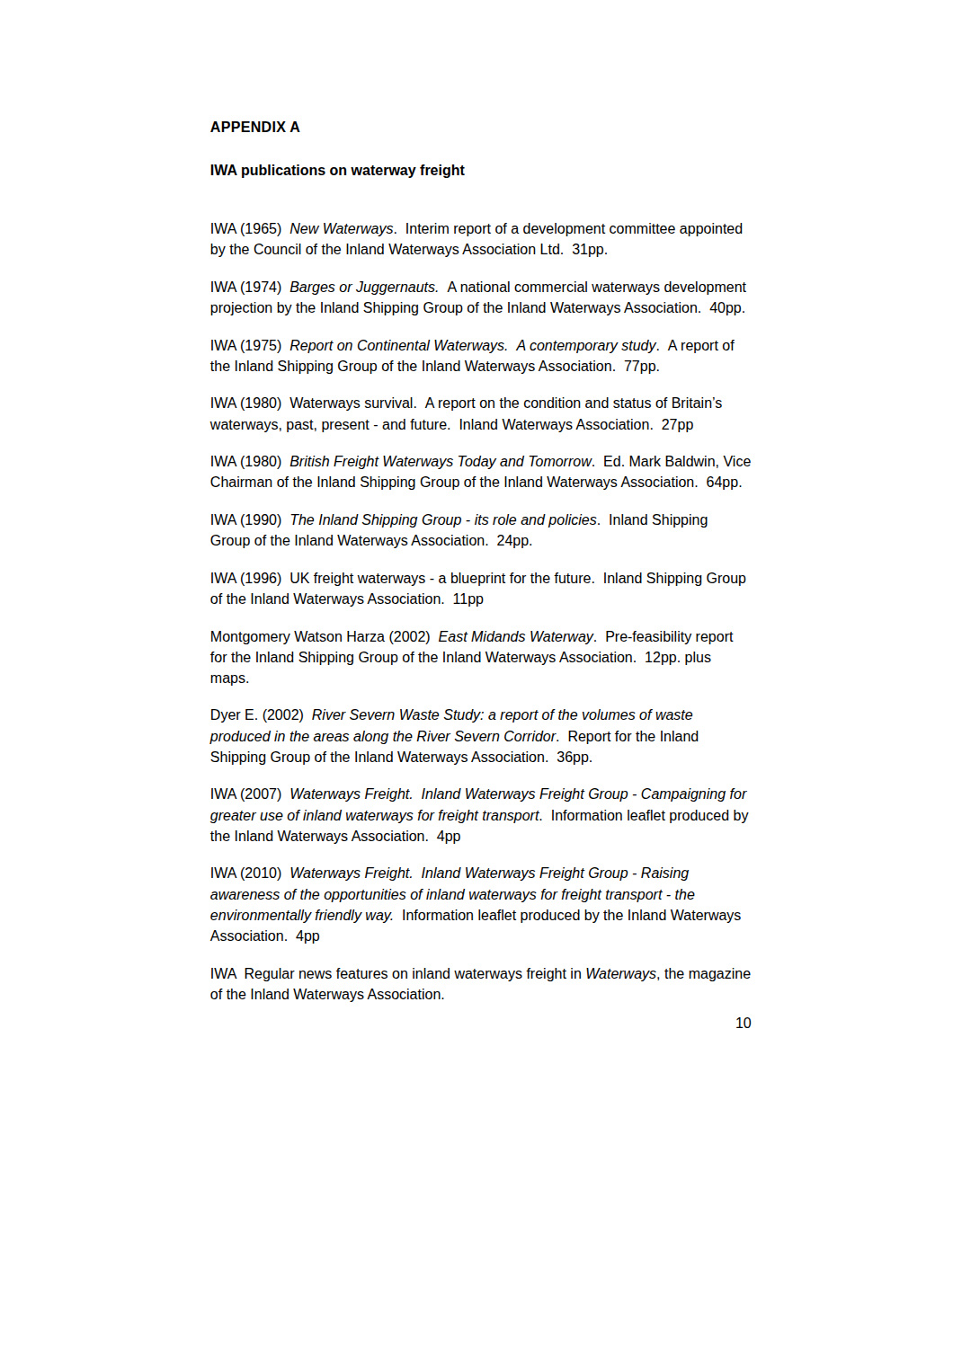APPENDIX A
IWA publications on waterway freight
IWA (1965) New Waterways. Interim report of a development committee appointed by the Council of the Inland Waterways Association Ltd. 31pp.
IWA (1974) Barges or Juggernauts. A national commercial waterways development projection by the Inland Shipping Group of the Inland Waterways Association. 40pp.
IWA (1975) Report on Continental Waterways. A contemporary study. A report of the Inland Shipping Group of the Inland Waterways Association. 77pp.
IWA (1980) Waterways survival. A report on the condition and status of Britain’s waterways, past, present - and future. Inland Waterways Association. 27pp
IWA (1980) British Freight Waterways Today and Tomorrow. Ed. Mark Baldwin, Vice Chairman of the Inland Shipping Group of the Inland Waterways Association. 64pp.
IWA (1990) The Inland Shipping Group - its role and policies. Inland Shipping Group of the Inland Waterways Association. 24pp.
IWA (1996) UK freight waterways - a blueprint for the future. Inland Shipping Group of the Inland Waterways Association. 11pp
Montgomery Watson Harza (2002) East Midands Waterway. Pre-feasibility report for the Inland Shipping Group of the Inland Waterways Association. 12pp. plus maps.
Dyer E. (2002) River Severn Waste Study: a report of the volumes of waste produced in the areas along the River Severn Corridor. Report for the Inland Shipping Group of the Inland Waterways Association. 36pp.
IWA (2007) Waterways Freight. Inland Waterways Freight Group - Campaigning for greater use of inland waterways for freight transport. Information leaflet produced by the Inland Waterways Association. 4pp
IWA (2010) Waterways Freight. Inland Waterways Freight Group - Raising awareness of the opportunities of inland waterways for freight transport - the environmentally friendly way. Information leaflet produced by the Inland Waterways Association. 4pp
IWA Regular news features on inland waterways freight in Waterways, the magazine of the Inland Waterways Association.
10